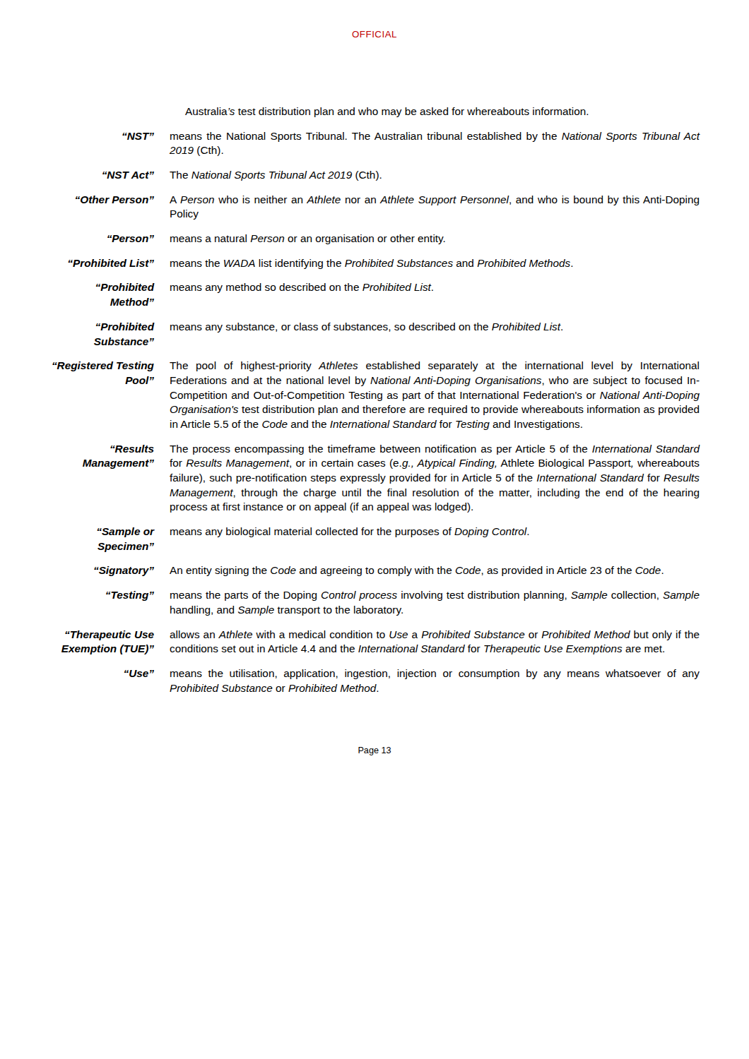OFFICIAL
Australia’s test distribution plan and who may be asked for whereabouts information.
“NST”
means the National Sports Tribunal. The Australian tribunal established by the National Sports Tribunal Act 2019 (Cth).
“NST Act”
The National Sports Tribunal Act 2019 (Cth).
“Other Person”
A Person who is neither an Athlete nor an Athlete Support Personnel, and who is bound by this Anti-Doping Policy
“Person”
means a natural Person or an organisation or other entity.
“Prohibited List”
means the WADA list identifying the Prohibited Substances and Prohibited Methods.
“Prohibited Method”
means any method so described on the Prohibited List.
“Prohibited Substance”
means any substance, or class of substances, so described on the Prohibited List.
“Registered Testing Pool”
The pool of highest-priority Athletes established separately at the international level by International Federations and at the national level by National Anti-Doping Organisations, who are subject to focused In-Competition and Out-of-Competition Testing as part of that International Federation's or National Anti-Doping Organisation's test distribution plan and therefore are required to provide whereabouts information as provided in Article 5.5 of the Code and the International Standard for Testing and Investigations.
“Results Management”
The process encompassing the timeframe between notification as per Article 5 of the International Standard for Results Management, or in certain cases (e.g., Atypical Finding, Athlete Biological Passport, whereabouts failure), such pre-notification steps expressly provided for in Article 5 of the International Standard for Results Management, through the charge until the final resolution of the matter, including the end of the hearing process at first instance or on appeal (if an appeal was lodged).
“Sample or Specimen”
means any biological material collected for the purposes of Doping Control.
“Signatory”
An entity signing the Code and agreeing to comply with the Code, as provided in Article 23 of the Code.
“Testing”
means the parts of the Doping Control process involving test distribution planning, Sample collection, Sample handling, and Sample transport to the laboratory.
“Therapeutic Use Exemption (TUE)”
allows an Athlete with a medical condition to Use a Prohibited Substance or Prohibited Method but only if the conditions set out in Article 4.4 and the International Standard for Therapeutic Use Exemptions are met.
“Use”
means the utilisation, application, ingestion, injection or consumption by any means whatsoever of any Prohibited Substance or Prohibited Method.
Page 13